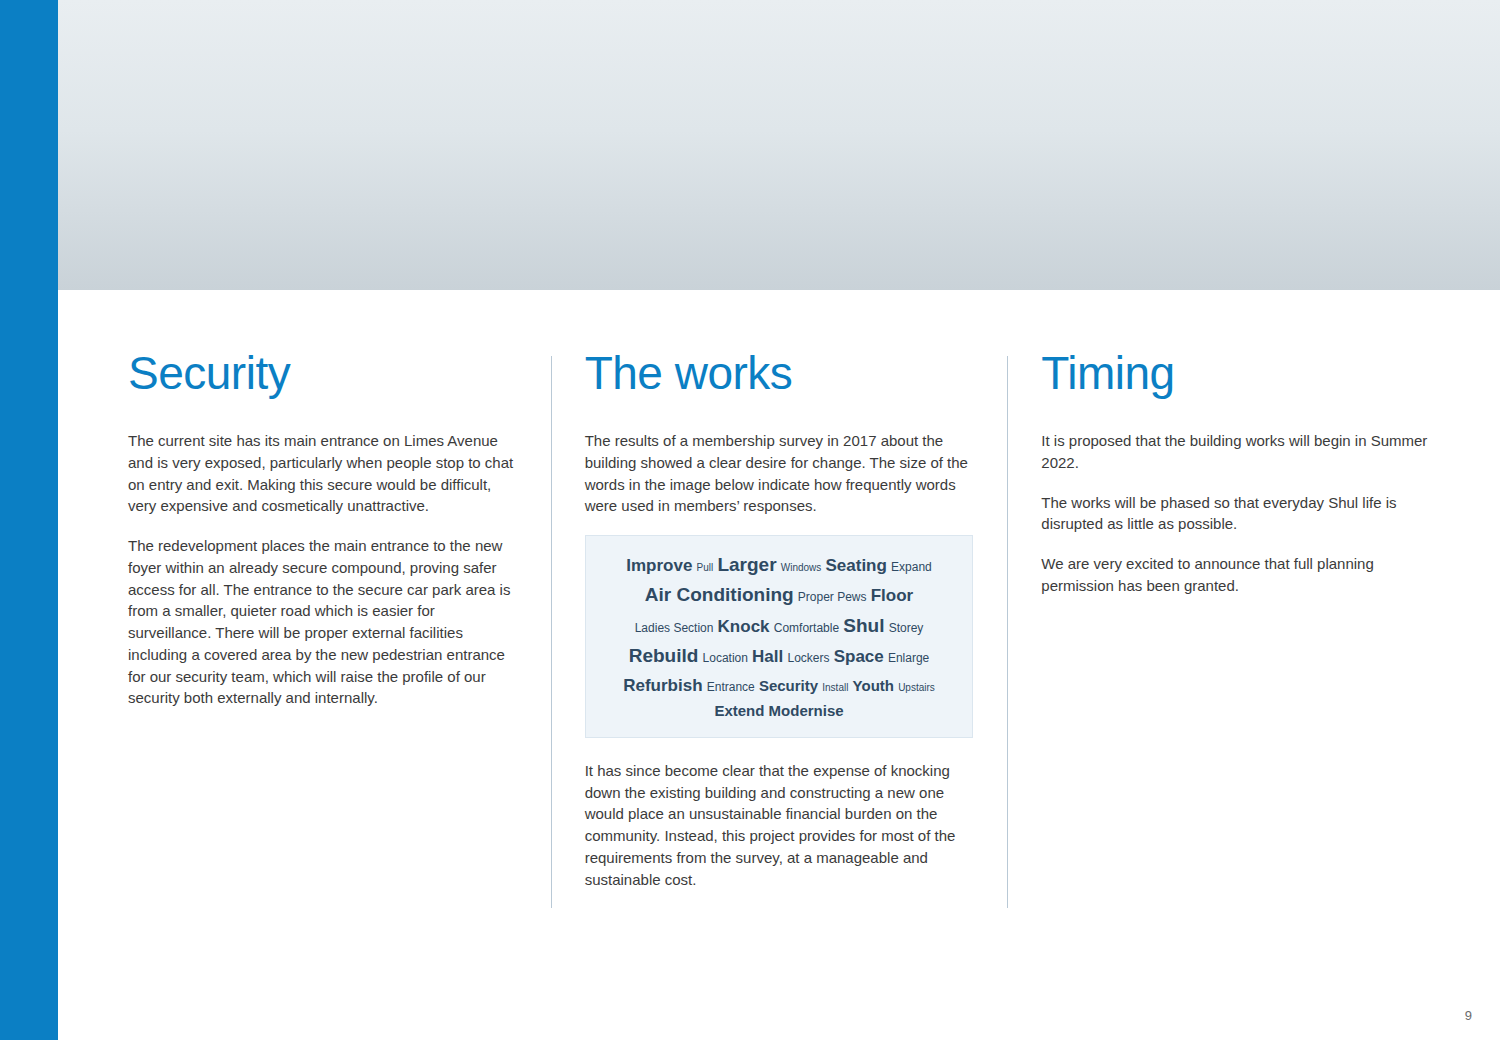Security
The current site has its main entrance on Limes Avenue and is very exposed, particularly when people stop to chat on entry and exit. Making this secure would be difficult, very expensive and cosmetically unattractive.
The redevelopment places the main entrance to the new foyer within an already secure compound, proving safer access for all. The entrance to the secure car park area is from a smaller, quieter road which is easier for surveillance. There will be proper external facilities including a covered area by the new pedestrian entrance for our security team, which will raise the profile of our security both externally and internally.
The works
The results of a membership survey in 2017 about the building showed a clear desire for change. The size of the words in the image below indicate how frequently words were used in members’ responses.
Improve Pull Larger Windows Seating Expand
Air Conditioning Proper Pews Floor
Ladies Section Knock Comfortable Shul Storey
Rebuild Location Hall Lockers Space Enlarge
Refurbish Entrance Security Install Youth Upstairs
Extend Modernise
It has since become clear that the expense of knocking down the existing building and constructing a new one would place an unsustainable financial burden on the community. Instead, this project provides for most of the requirements from the survey, at a manageable and sustainable cost.
Timing
It is proposed that the building works will begin in Summer 2022.
The works will be phased so that everyday Shul life is disrupted as little as possible.
We are very excited to announce that full planning permission has been granted.
9